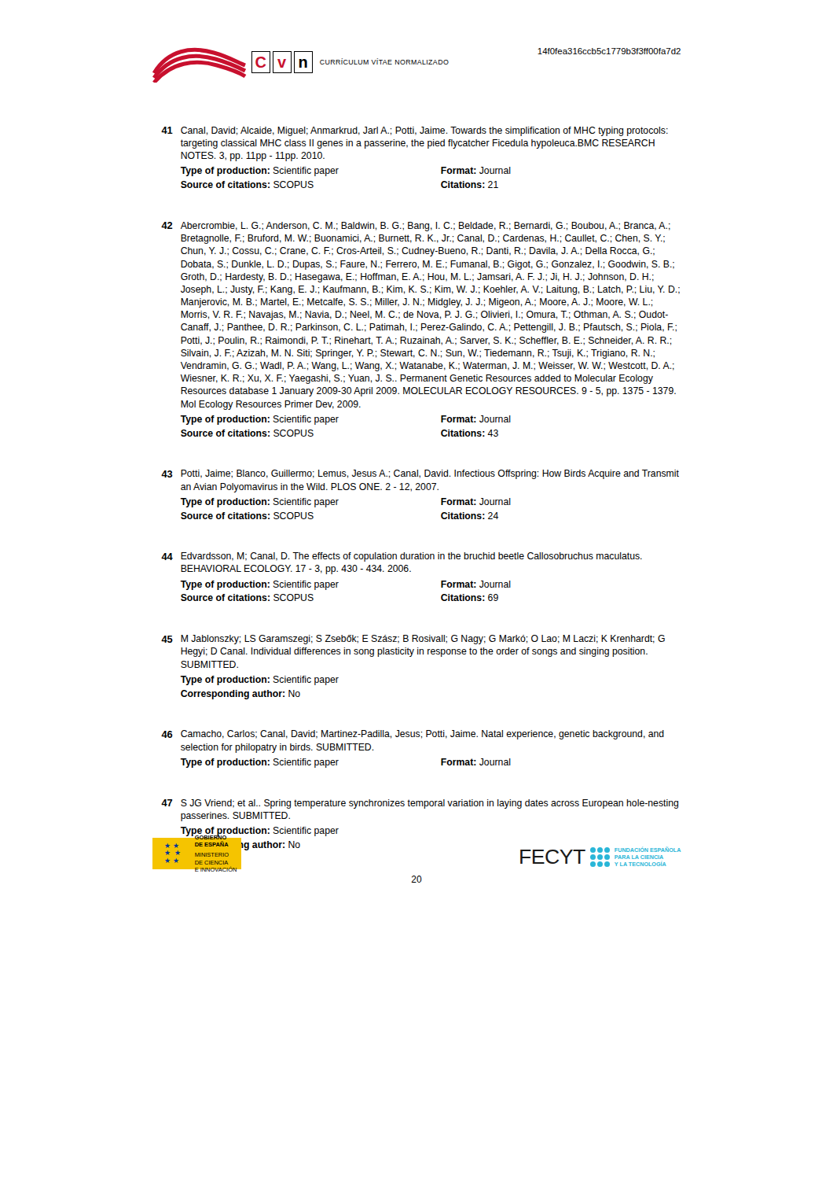C
v
n
CURRÍCULUM VÍTAE NORMALIZADO
14f0fea316ccb5c1779b3f3ff00fa7d2
41
Canal, David; Alcaide, Miguel; Anmarkrud, Jarl A.; Potti, Jaime. Towards the simplification of MHC typing protocols: targeting classical MHC class II genes in a passerine, the pied flycatcher Ficedula hypoleuca.BMC RESEARCH NOTES. 3, pp. 11pp - 11pp. 2010.
Type of production: Scientific paper
Source of citations: SCOPUS
Format: Journal
Citations: 21
42
Abercrombie, L. G.; Anderson, C. M.; Baldwin, B. G.; Bang, I. C.; Beldade, R.; Bernardi, G.; Boubou, A.; Branca, A.; Bretagnolle, F.; Bruford, M. W.; Buonamici, A.; Burnett, R. K., Jr.; Canal, D.; Cardenas, H.; Caullet, C.; Chen, S. Y.; Chun, Y. J.; Cossu, C.; Crane, C. F.; Cros-Arteil, S.; Cudney-Bueno, R.; Danti, R.; Davila, J. A.; Della Rocca, G.; Dobata, S.; Dunkle, L. D.; Dupas, S.; Faure, N.; Ferrero, M. E.; Fumanal, B.; Gigot, G.; Gonzalez, I.; Goodwin, S. B.; Groth, D.; Hardesty, B. D.; Hasegawa, E.; Hoffman, E. A.; Hou, M. L.; Jamsari, A. F. J.; Ji, H. J.; Johnson, D. H.; Joseph, L.; Justy, F.; Kang, E. J.; Kaufmann, B.; Kim, K. S.; Kim, W. J.; Koehler, A. V.; Laitung, B.; Latch, P.; Liu, Y. D.; Manjerovic, M. B.; Martel, E.; Metcalfe, S. S.; Miller, J. N.; Midgley, J. J.; Migeon, A.; Moore, A. J.; Moore, W. L.; Morris, V. R. F.; Navajas, M.; Navia, D.; Neel, M. C.; de Nova, P. J. G.; Olivieri, I.; Omura, T.; Othman, A. S.; Oudot-Canaff, J.; Panthee, D. R.; Parkinson, C. L.; Patimah, I.; Perez-Galindo, C. A.; Pettengill, J. B.; Pfautsch, S.; Piola, F.; Potti, J.; Poulin, R.; Raimondi, P. T.; Rinehart, T. A.; Ruzainah, A.; Sarver, S. K.; Scheffler, B. E.; Schneider, A. R. R.; Silvain, J. F.; Azizah, M. N. Siti; Springer, Y. P.; Stewart, C. N.; Sun, W.; Tiedemann, R.; Tsuji, K.; Trigiano, R. N.; Vendramin, G. G.; Wadl, P. A.; Wang, L.; Wang, X.; Watanabe, K.; Waterman, J. M.; Weisser, W. W.; Westcott, D. A.; Wiesner, K. R.; Xu, X. F.; Yaegashi, S.; Yuan, J. S.. Permanent Genetic Resources added to Molecular Ecology Resources database 1 January 2009-30 April 2009. MOLECULAR ECOLOGY RESOURCES. 9 - 5, pp. 1375 - 1379. Mol Ecology Resources Primer Dev, 2009.
Type of production: Scientific paper
Source of citations: SCOPUS
Format: Journal
Citations: 43
43
Potti, Jaime; Blanco, Guillermo; Lemus, Jesus A.; Canal, David. Infectious Offspring: How Birds Acquire and Transmit an Avian Polyomavirus in the Wild. PLOS ONE. 2 - 12, 2007.
Type of production: Scientific paper
Source of citations: SCOPUS
Format: Journal
Citations: 24
44
Edvardsson, M; Canal, D. The effects of copulation duration in the bruchid beetle Callosobruchus maculatus. BEHAVIORAL ECOLOGY. 17 - 3, pp. 430 - 434. 2006.
Type of production: Scientific paper
Source of citations: SCOPUS
Format: Journal
Citations: 69
45
M Jablonszky; LS Garamszegi; S Zsebők; E Szász; B Rosivall; G Nagy; G Markó; O Lao; M Laczi; K Krenhardt; G Hegyi; D Canal. Individual differences in song plasticity in response to the order of songs and singing position. SUBMITTED.
Type of production: Scientific paper
Corresponding author: No
46
Camacho, Carlos; Canal, David; Martinez-Padilla, Jesus; Potti, Jaime. Natal experience, genetic background, and selection for philopatry in birds. SUBMITTED.
Type of production: Scientific paper
Format: Journal
47
S JG Vriend; et al.. Spring temperature synchronizes temporal variation in laying dates across European hole-nesting passerines. SUBMITTED.
Type of production: Scientific paper
Corresponding author: No
★ ★
★ ★
★ ★
GOBIERNO
DE ESPAÑA
MINISTERIO
DE CIENCIA
E INNOVACIÓN
FECYT FUNDACIÓN ESPAÑOLA
PARA LA CIENCIA
Y LA TECNOLOGÍA
20